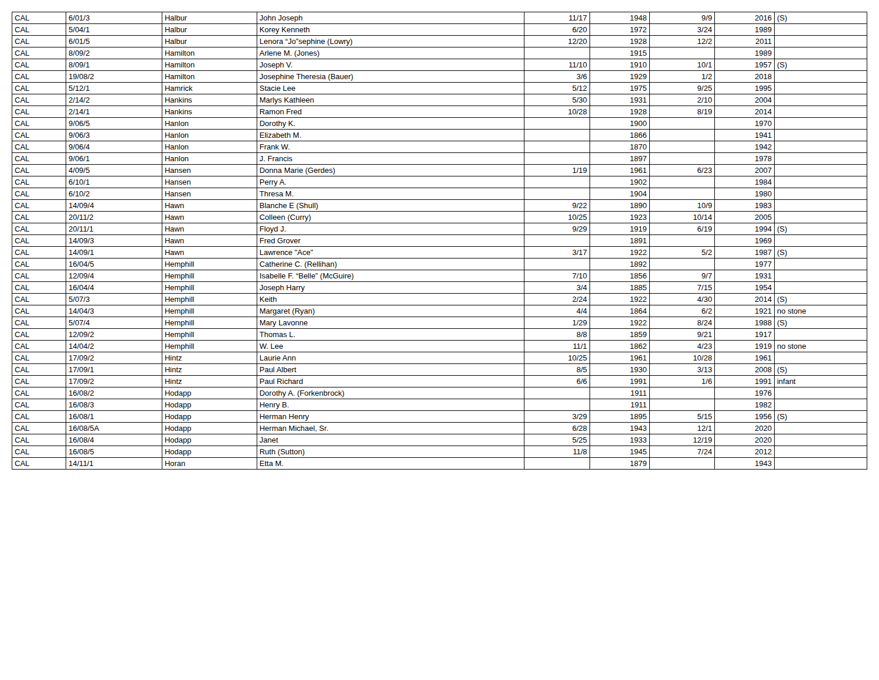| CAL | 6/01/3 | Halbur | John Joseph | 11/17 | 1948 | 9/9 | 2016 | (S) |
| CAL | 5/04/1 | Halbur | Korey Kenneth | 6/20 | 1972 | 3/24 | 1989 | |
| CAL | 6/01/5 | Halbur | Lenora “Jo”sephine (Lowry) | 12/20 | 1928 | 12/2 | 2011 | |
| CAL | 8/09/2 | Hamilton | Arlene M. (Jones) | | 1915 | | 1989 | |
| CAL | 8/09/1 | Hamilton | Joseph V. | 11/10 | 1910 | 10/1 | 1957 | (S) |
| CAL | 19/08/2 | Hamilton | Josephine Theresia (Bauer) | 3/6 | 1929 | 1/2 | 2018 | |
| CAL | 5/12/1 | Hamrick | Stacie Lee | 5/12 | 1975 | 9/25 | 1995 | |
| CAL | 2/14/2 | Hankins | Marlys Kathleen | 5/30 | 1931 | 2/10 | 2004 | |
| CAL | 2/14/1 | Hankins | Ramon Fred | 10/28 | 1928 | 8/19 | 2014 | |
| CAL | 9/06/5 | Hanlon | Dorothy K. | | 1900 | | 1970 | |
| CAL | 9/06/3 | Hanlon | Elizabeth M. | | 1866 | | 1941 | |
| CAL | 9/06/4 | Hanlon | Frank W. | | 1870 | | 1942 | |
| CAL | 9/06/1 | Hanlon | J. Francis | | 1897 | | 1978 | |
| CAL | 4/09/5 | Hansen | Donna Marie (Gerdes) | 1/19 | 1961 | 6/23 | 2007 | |
| CAL | 6/10/1 | Hansen | Perry A. | | 1902 | | 1984 | |
| CAL | 6/10/2 | Hansen | Thresa M. | | 1904 | | 1980 | |
| CAL | 14/09/4 | Hawn | Blanche E (Shull) | 9/22 | 1890 | 10/9 | 1983 | |
| CAL | 20/11/2 | Hawn | Colleen (Curry) | 10/25 | 1923 | 10/14 | 2005 | |
| CAL | 20/11/1 | Hawn | Floyd J. | 9/29 | 1919 | 6/19 | 1994 | (S) |
| CAL | 14/09/3 | Hawn | Fred Grover | | 1891 | | 1969 | |
| CAL | 14/09/1 | Hawn | Lawrence "Ace" | 3/17 | 1922 | 5/2 | 1987 | (S) |
| CAL | 16/04/5 | Hemphill | Catherine C. (Rellihan) | | 1892 | | 1977 | |
| CAL | 12/09/4 | Hemphill | Isabelle F. “Belle” (McGuire) | 7/10 | 1856 | 9/7 | 1931 | |
| CAL | 16/04/4 | Hemphill | Joseph Harry | 3/4 | 1885 | 7/15 | 1954 | |
| CAL | 5/07/3 | Hemphill | Keith | 2/24 | 1922 | 4/30 | 2014 | (S) |
| CAL | 14/04/3 | Hemphill | Margaret (Ryan) | 4/4 | 1864 | 6/2 | 1921 | no stone |
| CAL | 5/07/4 | Hemphill | Mary Lavonne | 1/29 | 1922 | 8/24 | 1988 | (S) |
| CAL | 12/09/2 | Hemphill | Thomas L. | 8/8 | 1859 | 9/21 | 1917 | |
| CAL | 14/04/2 | Hemphill | W. Lee | 11/1 | 1862 | 4/23 | 1919 | no stone |
| CAL | 17/09/2 | Hintz | Laurie Ann | 10/25 | 1961 | 10/28 | 1961 | |
| CAL | 17/09/1 | Hintz | Paul Albert | 8/5 | 1930 | 3/13 | 2008 | (S) |
| CAL | 17/09/2 | Hintz | Paul Richard | 6/6 | 1991 | 1/6 | 1991 | infant |
| CAL | 16/08/2 | Hodapp | Dorothy A. (Forkenbrock) | | 1911 | | 1976 | |
| CAL | 16/08/3 | Hodapp | Henry B. | | 1911 | | 1982 | |
| CAL | 16/08/1 | Hodapp | Herman Henry | 3/29 | 1895 | 5/15 | 1956 | (S) |
| CAL | 16/08/5A | Hodapp | Herman Michael, Sr. | 6/28 | 1943 | 12/1 | 2020 | |
| CAL | 16/08/4 | Hodapp | Janet | 5/25 | 1933 | 12/19 | 2020 | |
| CAL | 16/08/5 | Hodapp | Ruth (Sutton) | 11/8 | 1945 | 7/24 | 2012 | |
| CAL | 14/11/1 | Horan | Etta M. | | 1879 | | 1943 | |